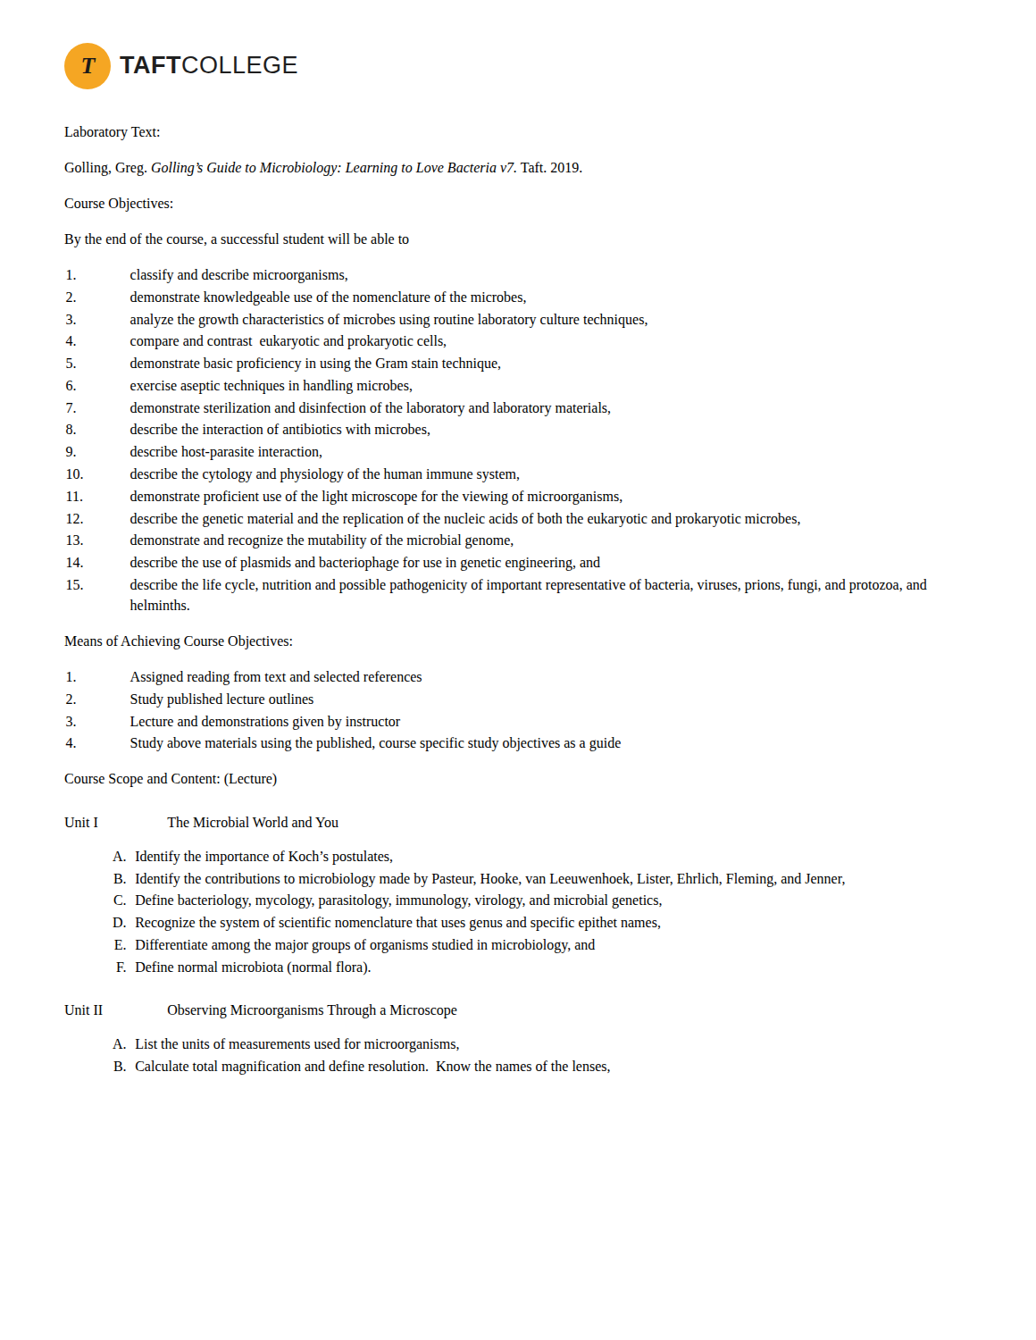T
TAFTCOLLEGE
Laboratory Text:
Golling, Greg. Golling’s Guide to Microbiology: Learning to Love Bacteria v7. Taft. 2019.
Course Objectives:
By the end of the course, a successful student will be able to
1. classify and describe microorganisms,
2. demonstrate knowledgeable use of the nomenclature of the microbes,
3. analyze the growth characteristics of microbes using routine laboratory culture techniques,
4. compare and contrast eukaryotic and prokaryotic cells,
5. demonstrate basic proficiency in using the Gram stain technique,
6. exercise aseptic techniques in handling microbes,
7. demonstrate sterilization and disinfection of the laboratory and laboratory materials,
8. describe the interaction of antibiotics with microbes,
9. describe host-parasite interaction,
10. describe the cytology and physiology of the human immune system,
11. demonstrate proficient use of the light microscope for the viewing of microorganisms,
12. describe the genetic material and the replication of the nucleic acids of both the eukaryotic and prokaryotic microbes,
13. demonstrate and recognize the mutability of the microbial genome,
14. describe the use of plasmids and bacteriophage for use in genetic engineering, and
15. describe the life cycle, nutrition and possible pathogenicity of important representative of bacteria, viruses, prions, fungi, and protozoa, and helminths.
Means of Achieving Course Objectives:
1. Assigned reading from text and selected references
2. Study published lecture outlines
3. Lecture and demonstrations given by instructor
4. Study above materials using the published, course specific study objectives as a guide
Course Scope and Content: (Lecture)
Unit I The Microbial World and You
Identify the importance of Koch’s postulates,
Identify the contributions to microbiology made by Pasteur, Hooke, van Leeuwenhoek, Lister, Ehrlich, Fleming, and Jenner,
Define bacteriology, mycology, parasitology, immunology, virology, and microbial genetics,
Recognize the system of scientific nomenclature that uses genus and specific epithet names,
Differentiate among the major groups of organisms studied in microbiology, and
Define normal microbiota (normal flora).
Unit II Observing Microorganisms Through a Microscope
List the units of measurements used for microorganisms,
Calculate total magnification and define resolution. Know the names of the lenses,